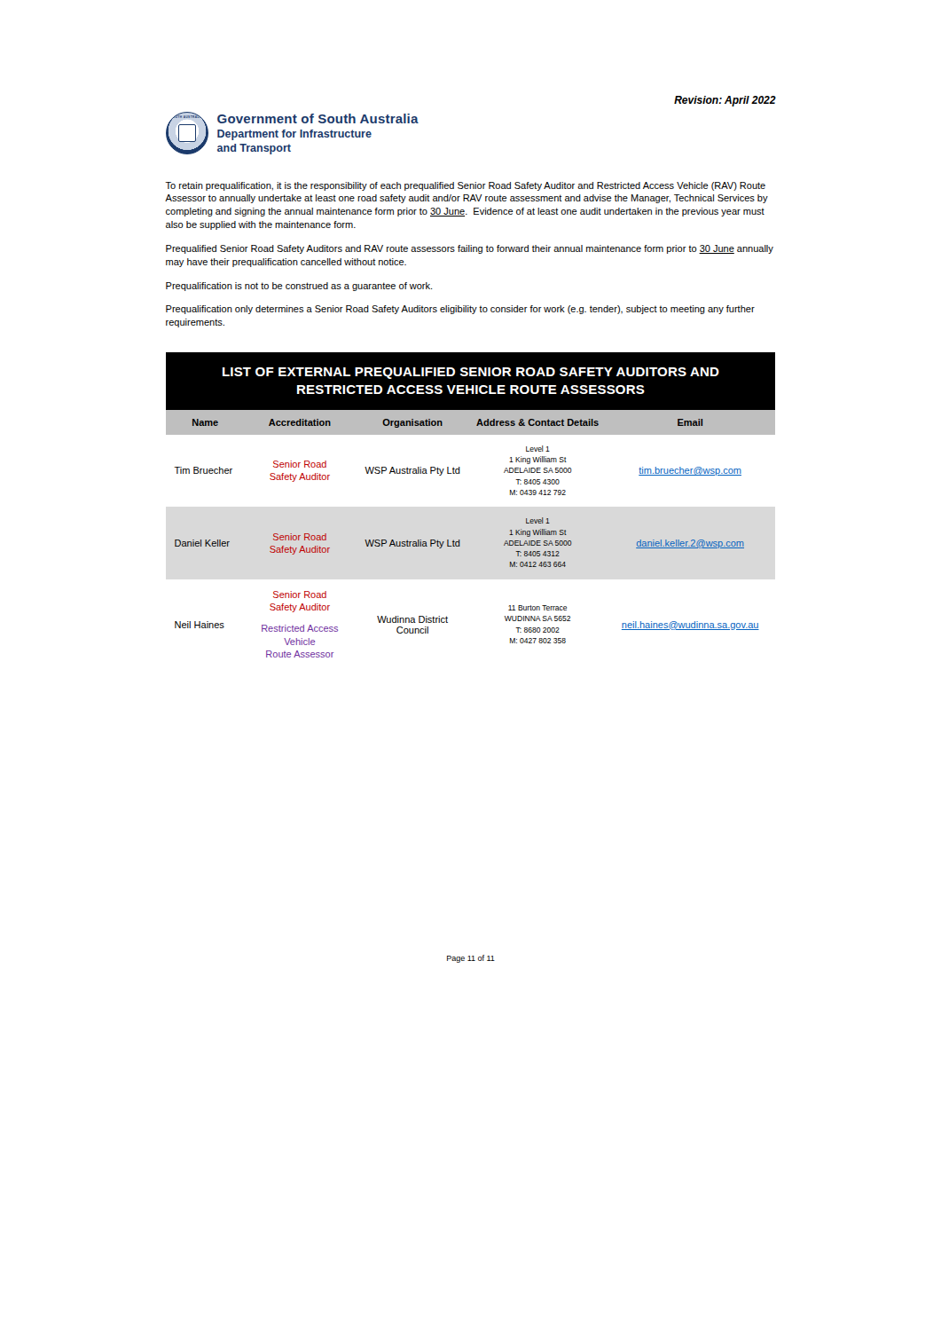Revision: April 2022
Government of South Australia
Department for Infrastructure
and Transport
To retain prequalification, it is the responsibility of each prequalified Senior Road Safety Auditor and Restricted Access Vehicle (RAV) Route Assessor to annually undertake at least one road safety audit and/or RAV route assessment and advise the Manager, Technical Services by completing and signing the annual maintenance form prior to 30 June. Evidence of at least one audit undertaken in the previous year must also be supplied with the maintenance form.
Prequalified Senior Road Safety Auditors and RAV route assessors failing to forward their annual maintenance form prior to 30 June annually may have their prequalification cancelled without notice.
Prequalification is not to be construed as a guarantee of work.
Prequalification only determines a Senior Road Safety Auditors eligibility to consider for work (e.g. tender), subject to meeting any further requirements.
List of External Prequalified Senior Road Safety Auditors and Restricted Access Vehicle Route Assessors
| Name | Accreditation | Organisation | Address & Contact Details | Email |
| --- | --- | --- | --- | --- |
| Tim Bruecher | Senior Road Safety Auditor | WSP Australia Pty Ltd | Level 1 1 King William St ADELAIDE SA 5000 T: 8405 4300 M: 0439 412 792 | tim.bruecher@wsp.com |
| Daniel Keller | Senior Road Safety Auditor | WSP Australia Pty Ltd | Level 1 1 King William St ADELAIDE SA 5000 T: 8405 4312 M: 0412 463 664 | daniel.keller.2@wsp.com |
| Neil Haines | Senior Road Safety Auditor Restricted Access Vehicle Route Assessor | Wudinna District Council | 11 Burton Terrace WUDINNA SA 5652 T: 8680 2002 M: 0427 802 358 | neil.haines@wudinna.sa.gov.au |
Page 11 of 11